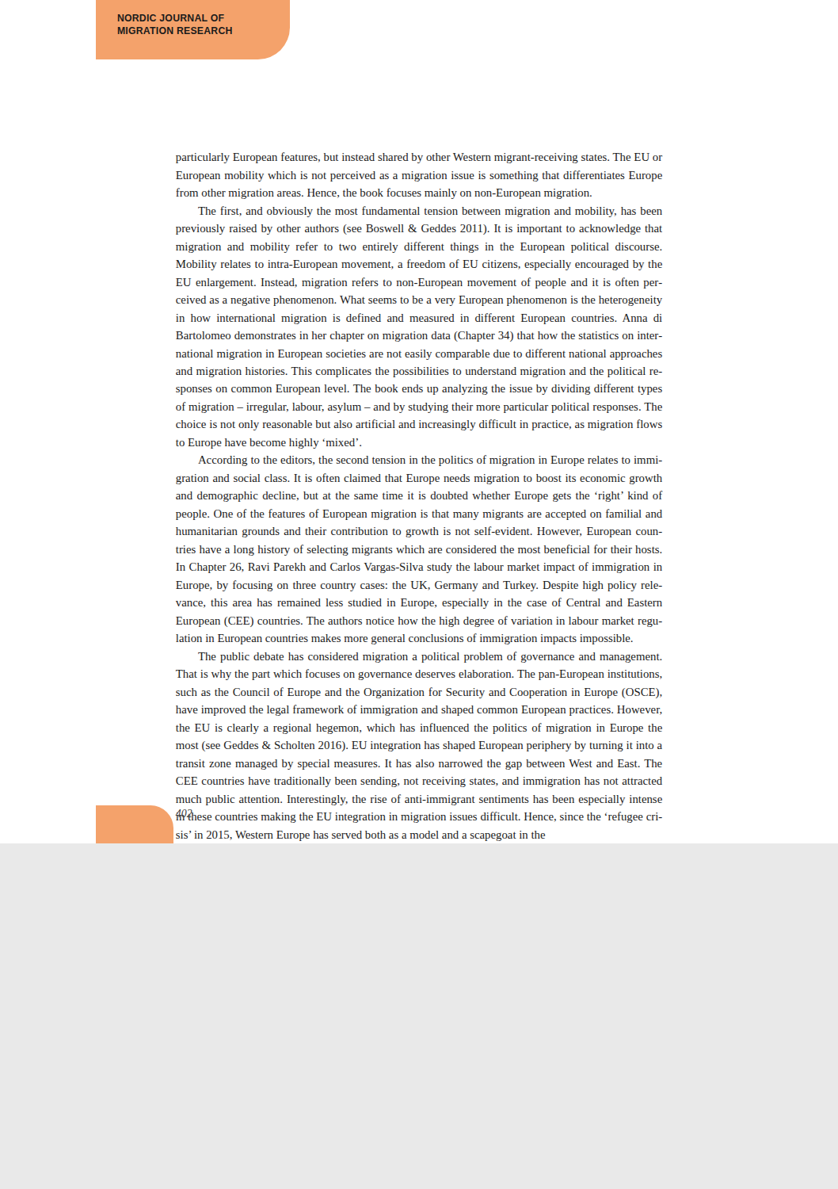Nordic Journal of
Migration Research
particularly European features, but instead shared by other Western migrant-receiving states. The EU or European mobility which is not perceived as a migration issue is something that differentiates Europe from other migration areas. Hence, the book focuses mainly on non-European migration.
The first, and obviously the most fundamental tension between migration and mobility, has been previously raised by other authors (see Boswell & Geddes 2011). It is important to acknowledge that migration and mobility refer to two entirely different things in the European political discourse. Mobility relates to intra-European movement, a freedom of EU citizens, especially encouraged by the EU enlargement. Instead, migration refers to non-European movement of people and it is often perceived as a negative phenomenon. What seems to be a very European phenomenon is the heterogeneity in how international migration is defined and measured in different European countries. Anna di Bartolomeo demonstrates in her chapter on migration data (Chapter 34) that how the statistics on international migration in European societies are not easily comparable due to different national approaches and migration histories. This complicates the possibilities to understand migration and the political responses on common European level. The book ends up analyzing the issue by dividing different types of migration – irregular, labour, asylum – and by studying their more particular political responses. The choice is not only reasonable but also artificial and increasingly difficult in practice, as migration flows to Europe have become highly ‘mixed’.
According to the editors, the second tension in the politics of migration in Europe relates to immigration and social class. It is often claimed that Europe needs migration to boost its economic growth and demographic decline, but at the same time it is doubted whether Europe gets the ‘right’ kind of people. One of the features of European migration is that many migrants are accepted on familial and humanitarian grounds and their contribution to growth is not self-evident. However, European countries have a long history of selecting migrants which are considered the most beneficial for their hosts. In Chapter 26, Ravi Parekh and Carlos Vargas-Silva study the labour market impact of immigration in Europe, by focusing on three country cases: the UK, Germany and Turkey. Despite high policy relevance, this area has remained less studied in Europe, especially in the case of Central and Eastern European (CEE) countries. The authors notice how the high degree of variation in labour market regulation in European countries makes more general conclusions of immigration impacts impossible.
The public debate has considered migration a political problem of governance and management. That is why the part which focuses on governance deserves elaboration. The pan-European institutions, such as the Council of Europe and the Organization for Security and Cooperation in Europe (OSCE), have improved the legal framework of immigration and shaped common European practices. However, the EU is clearly a regional hegemon, which has influenced the politics of migration in Europe the most (see Geddes & Scholten 2016). EU integration has shaped European periphery by turning it into a transit zone managed by special measures. It has also narrowed the gap between West and East. The CEE countries have traditionally been sending, not receiving states, and immigration has not attracted much public attention. Interestingly, the rise of anti-immigrant sentiments has been especially intense in these countries making the EU integration in migration issues difficult. Hence, since the ‘refugee crisis’ in 2015, Western Europe has served both as a model and a scapegoat in the
402